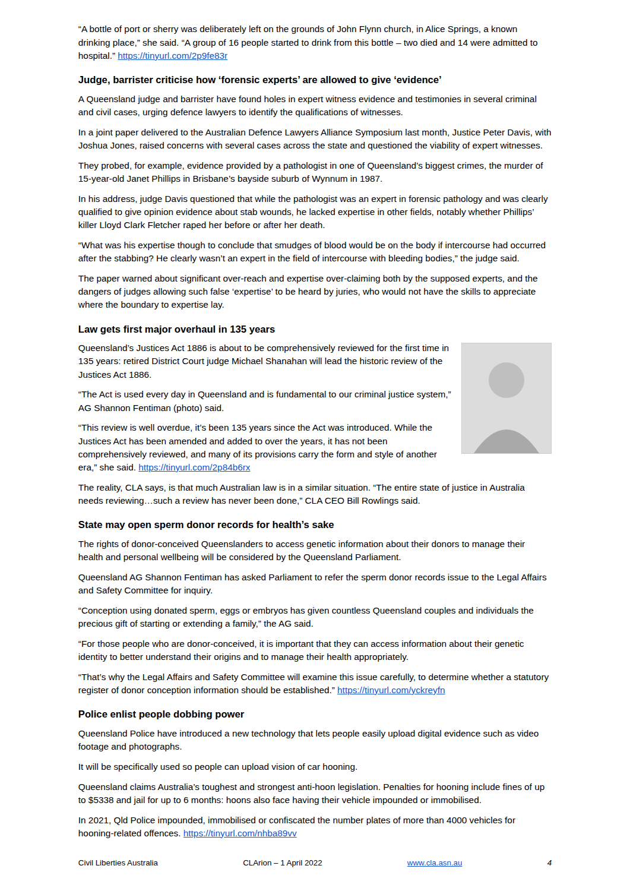“A bottle of port or sherry was deliberately left on the grounds of John Flynn church, in Alice Springs, a known drinking place,” she said. “A group of 16 people started to drink from this bottle – two died and 14 were admitted to hospital.” https://tinyurl.com/2p9fe83r
Judge, barrister criticise how ‘forensic experts’ are allowed to give ‘evidence’
A Queensland judge and barrister have found holes in expert witness evidence and testimonies in several criminal and civil cases, urging defence lawyers to identify the qualifications of witnesses.
In a joint paper delivered to the Australian Defence Lawyers Alliance Symposium last month, Justice Peter Davis, with Joshua Jones, raised concerns with several cases across the state and questioned the viability of expert witnesses.
They probed, for example, evidence provided by a pathologist in one of Queensland’s biggest crimes, the murder of 15-year-old Janet Phillips in Brisbane’s bayside suburb of Wynnum in 1987.
In his address, judge Davis questioned that while the pathologist was an expert in forensic pathology and was clearly qualified to give opinion evidence about stab wounds, he lacked expertise in other fields, notably whether Phillips’ killer Lloyd Clark Fletcher raped her before or after her death.
“What was his expertise though to conclude that smudges of blood would be on the body if intercourse had occurred after the stabbing? He clearly wasn’t an expert in the field of intercourse with bleeding bodies,” the judge said.
The paper warned about significant over-reach and expertise over-claiming both by the supposed experts, and the dangers of judges allowing such false ‘expertise’ to be heard by juries, who would not have the skills to appreciate where the boundary to expertise lay.
Law gets first major overhaul in 135 years
Queensland’s Justices Act 1886 is about to be comprehensively reviewed for the first time in 135 years: retired District Court judge Michael Shanahan will lead the historic review of the Justices Act 1886.
“The Act is used every day in Queensland and is fundamental to our criminal justice system,” AG Shannon Fentiman (photo) said.
“This review is well overdue, it’s been 135 years since the Act was introduced. While the Justices Act has been amended and added to over the years, it has not been comprehensively reviewed, and many of its provisions carry the form and style of another era,” she said. https://tinyurl.com/2p84b6rx
The reality, CLA says, is that much Australian law is in a similar situation. “The entire state of justice in Australia needs reviewing…such a review has never been done,” CLA CEO Bill Rowlings said.
State may open sperm donor records for health’s sake
The rights of donor-conceived Queenslanders to access genetic information about their donors to manage their health and personal wellbeing will be considered by the Queensland Parliament.
Queensland AG Shannon Fentiman has asked Parliament to refer the sperm donor records issue to the Legal Affairs and Safety Committee for inquiry.
“Conception using donated sperm, eggs or embryos has given countless Queensland couples and individuals the precious gift of starting or extending a family,” the AG said.
“For those people who are donor-conceived, it is important that they can access information about their genetic identity to better understand their origins and to manage their health appropriately.
“That’s why the Legal Affairs and Safety Committee will examine this issue carefully, to determine whether a statutory register of donor conception information should be established.” https://tinyurl.com/yckreyfn
Police enlist people dobbing power
Queensland Police have introduced a new technology that lets people easily upload digital evidence such as video footage and photographs.
It will be specifically used so people can upload vision of car hooning.
Queensland claims Australia’s toughest and strongest anti-hoon legislation. Penalties for hooning include fines of up to $5338 and jail for up to 6 months: hoons also face having their vehicle impounded or immobilised.
In 2021, Qld Police impounded, immobilised or confiscated the number plates of more than 4000 vehicles for hooning-related offences. https://tinyurl.com/nhba89vv
Civil Liberties Australia CLArion – 1 April 2022 www.cla.asn.au 4